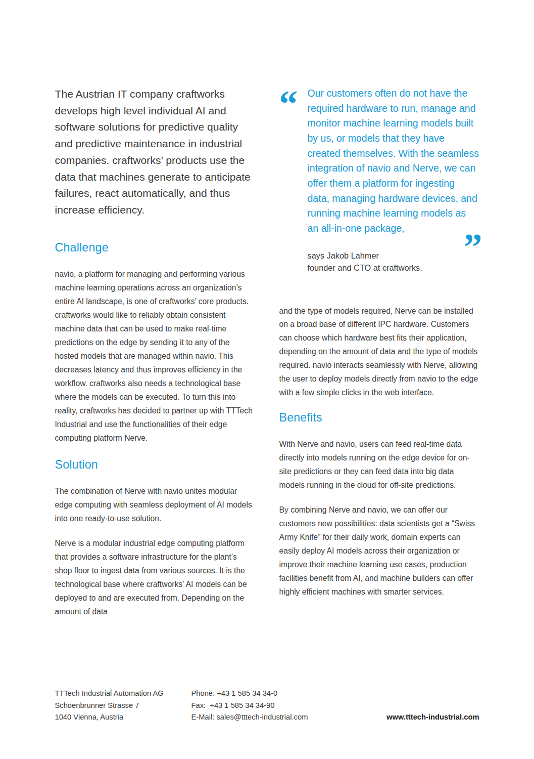The Austrian IT company craftworks develops high level individual AI and software solutions for predictive quality and predictive maintenance in industrial companies. craftworks’ products use the data that machines generate to anticipate failures, react automatically, and thus increase efficiency.
Challenge
navio, a platform for managing and performing various machine learning operations across an organization’s entire AI landscape, is one of craftworks’ core products. craftworks would like to reliably obtain consistent machine data that can be used to make real-time predictions on the edge by sending it to any of the hosted models that are managed within navio. This decreases latency and thus improves efficiency in the workflow. craftworks also needs a technological base where the models can be executed. To turn this into reality, craftworks has decided to partner up with TTTech Industrial and use the functionalities of their edge computing platform Nerve.
Solution
The combination of Nerve with navio unites modular edge computing with seamless deployment of AI models into one ready-to-use solution.
Nerve is a modular industrial edge computing platform that provides a software infrastructure for the plant’s shop floor to ingest data from various sources. It is the technological base where craftworks’ AI models can be deployed to and are executed from. Depending on the amount of data
“
Our customers often do not have the required hardware to run, manage and monitor machine learning models built by us, or models that they have created themselves. With the seamless integration of navio and Nerve, we can offer them a platform for ingesting data, managing hardware devices, and running machine learning models as an all-in-one package,
” says Jakob Lahmer
founder and CTO at craftworks.
and the type of models required, Nerve can be installed on a broad base of different IPC hardware. Customers can choose which hardware best fits their application, depending on the amount of data and the type of models required. navio interacts seamlessly with Nerve, allowing the user to deploy models directly from navio to the edge with a few simple clicks in the web interface.
Benefits
With Nerve and navio, users can feed real-time data directly into models running on the edge device for on-site predictions or they can feed data into big data models running in the cloud for off-site predictions.
By combining Nerve and navio, we can offer our customers new possibilities: data scientists get a “Swiss Army Knife” for their daily work, domain experts can easily deploy AI models across their organization or improve their machine learning use cases, production facilities benefit from AI, and machine builders can offer highly efficient machines with smarter services.
TTTech Industrial Automation AG
Schoenbrunner Strasse 7
1040 Vienna, Austria
Phone: +43 1 585 34 34-0
Fax: +43 1 585 34 34-90
E-Mail: sales@tttech-industrial.com
www.tttech-industrial.com